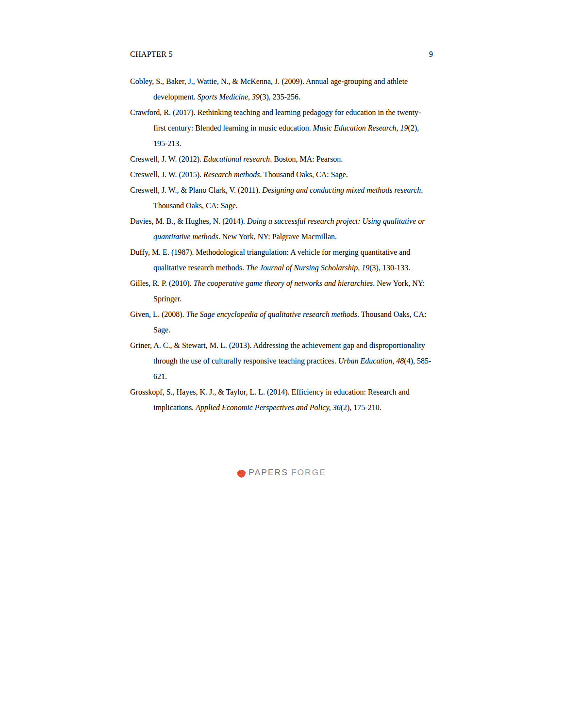CHAPTER 5 9
Cobley, S., Baker, J., Wattie, N., & McKenna, J. (2009). Annual age-grouping and athlete development. Sports Medicine, 39(3), 235-256.
Crawford, R. (2017). Rethinking teaching and learning pedagogy for education in the twenty-first century: Blended learning in music education. Music Education Research, 19(2), 195-213.
Creswell, J. W. (2012). Educational research. Boston, MA: Pearson.
Creswell, J. W. (2015). Research methods. Thousand Oaks, CA: Sage.
Creswell, J. W., & Plano Clark, V. (2011). Designing and conducting mixed methods research. Thousand Oaks, CA: Sage.
Davies, M. B., & Hughes, N. (2014). Doing a successful research project: Using qualitative or quantitative methods. New York, NY: Palgrave Macmillan.
Duffy, M. E. (1987). Methodological triangulation: A vehicle for merging quantitative and qualitative research methods. The Journal of Nursing Scholarship, 19(3), 130-133.
Gilles, R. P. (2010). The cooperative game theory of networks and hierarchies. New York, NY: Springer.
Given, L. (2008). The Sage encyclopedia of qualitative research methods. Thousand Oaks, CA: Sage.
Griner, A. C., & Stewart, M. L. (2013). Addressing the achievement gap and disproportionality through the use of culturally responsive teaching practices. Urban Education, 48(4), 585-621.
Grosskopf, S., Hayes, K. J., & Taylor, L. L. (2014). Efficiency in education: Research and implications. Applied Economic Perspectives and Policy, 36(2), 175-210.
PAPERS FORGE